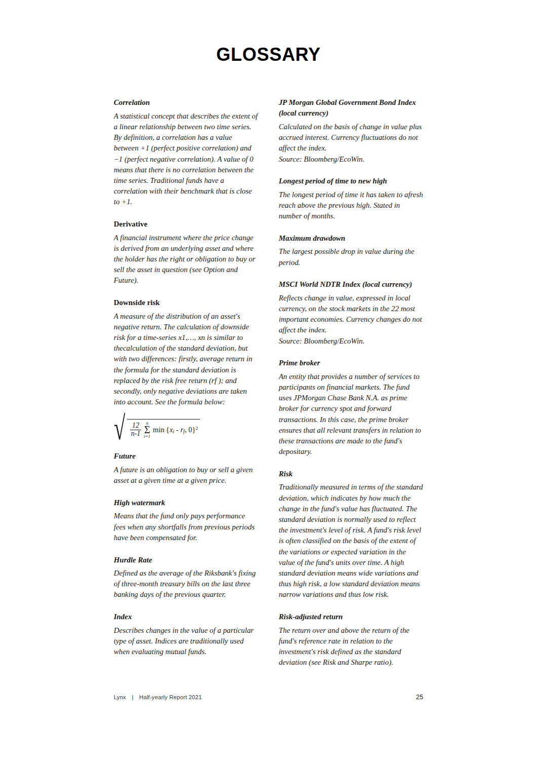GLOSSARY
Correlation
A statistical concept that describes the extent of a linear relationship between two time series. By definition, a correlation has a value between +1 (perfect positive correlation) and −1 (perfect negative correlation). A value of 0 means that there is no correlation between the time series. Traditional funds have a correlation with their benchmark that is close to +1.
Derivative
A financial instrument where the price change is derived from an underlying asset and where the holder has the right or obligation to buy or sell the asset in question (see Option and Future).
Downside risk
A measure of the distribution of an asset's negative return. The calculation of downside risk for a time-series x1,…, xn is similar to thecalculation of the standard deviation, but with two differences: firstly, average return in the formula for the standard deviation is replaced by the risk free return (rf ); and secondly, only negative deviations are taken into account. See the formula below:
√ 12 n-1 n Σ i=1 min {xi - rf, 0}2
Future
A future is an obligation to buy or sell a given asset at a given time at a given price.
High watermark
Means that the fund only pays performance fees when any shortfalls from previous periods have been compensated for.
Hurdle Rate
Defined as the average of the Riksbank's fixing of three-month treasury bills on the last three banking days of the previous quarter.
Index
Describes changes in the value of a particular type of asset. Indices are traditionally used when evaluating mutual funds.
JP Morgan Global Government Bond Index
(local currency)
Calculated on the basis of change in value plus accrued interest. Currency fluctuations do not affect the index.
Source: Bloomberg/EcoWin.
Longest period of time to new high
The longest period of time it has taken to afresh reach above the previous high. Stated in number of months.
Maximum drawdown
The largest possible drop in value during the period.
MSCI World NDTR Index (local currency)
Reflects change in value, expressed in local currency, on the stock markets in the 22 most important economies. Currency changes do not affect the index.
Source: Bloomberg/EcoWin.
Prime broker
An entity that provides a number of services to participants on financial markets. The fund uses JPMorgan Chase Bank N.A. as prime broker for currency spot and forward transactions. In this case, the prime broker ensures that all relevant transfers in relation to these transactions are made to the fund's depositary.
Risk
Traditionally measured in terms of the standard deviation, which indicates by how much the change in the fund's value has fluctuated. The standard deviation is normally used to reflect the investment's level of risk. A fund's risk level is often classified on the basis of the extent of the variations or expected variation in the value of the fund's units over time. A high standard deviation means wide variations and thus high risk, a low standard deviation means narrow variations and thus low risk.
Risk-adjusted return
The return over and above the return of the fund's reference rate in relation to the investment's risk defined as the standard deviation (see Risk and Sharpe ratio).
Lynx|Half-yearly Report 2021
25